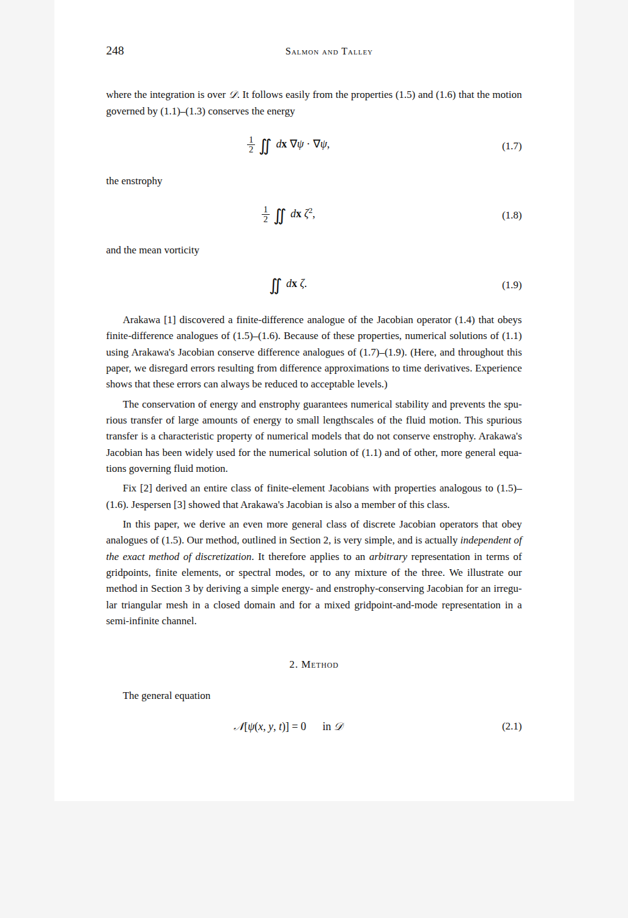248 Salmon and Talley
where the integration is over 𝒟. It follows easily from the properties (1.5) and (1.6) that the motion governed by (1.1)–(1.3) conserves the energy
12 ∬ dx ∇ψ · ∇ψ, (1.7)
the enstrophy
12 ∬ dx ζ2, (1.8)
and the mean vorticity
∬ dx ζ. (1.9)
Arakawa [1] discovered a finite-difference analogue of the Jacobian operator (1.4) that obeys finite-difference analogues of (1.5)–(1.6). Because of these properties, numerical solutions of (1.1) using Arakawa's Jacobian conserve difference analogues of (1.7)–(1.9). (Here, and throughout this paper, we disregard errors resulting from difference approximations to time derivatives. Experience shows that these errors can always be reduced to acceptable levels.)
The conservation of energy and enstrophy guarantees numerical stability and prevents the spurious transfer of large amounts of energy to small lengthscales of the fluid motion. This spurious transfer is a characteristic property of numerical models that do not conserve enstrophy. Arakawa's Jacobian has been widely used for the numerical solution of (1.1) and of other, more general equations governing fluid motion.
Fix [2] derived an entire class of finite-element Jacobians with properties analogous to (1.5)–(1.6). Jespersen [3] showed that Arakawa's Jacobian is also a member of this class.
In this paper, we derive an even more general class of discrete Jacobian operators that obey analogues of (1.5). Our method, outlined in Section 2, is very simple, and is actually independent of the exact method of discretization. It therefore applies to an arbitrary representation in terms of gridpoints, finite elements, or spectral modes, or to any mixture of the three. We illustrate our method in Section 3 by deriving a simple energy- and enstrophy-conserving Jacobian for an irregular triangular mesh in a closed domain and for a mixed gridpoint-and-mode representation in a semi-infinite channel.
2. Method
The general equation
𝒩[ψ(x, y, t)] = 0 in 𝒟 (2.1)